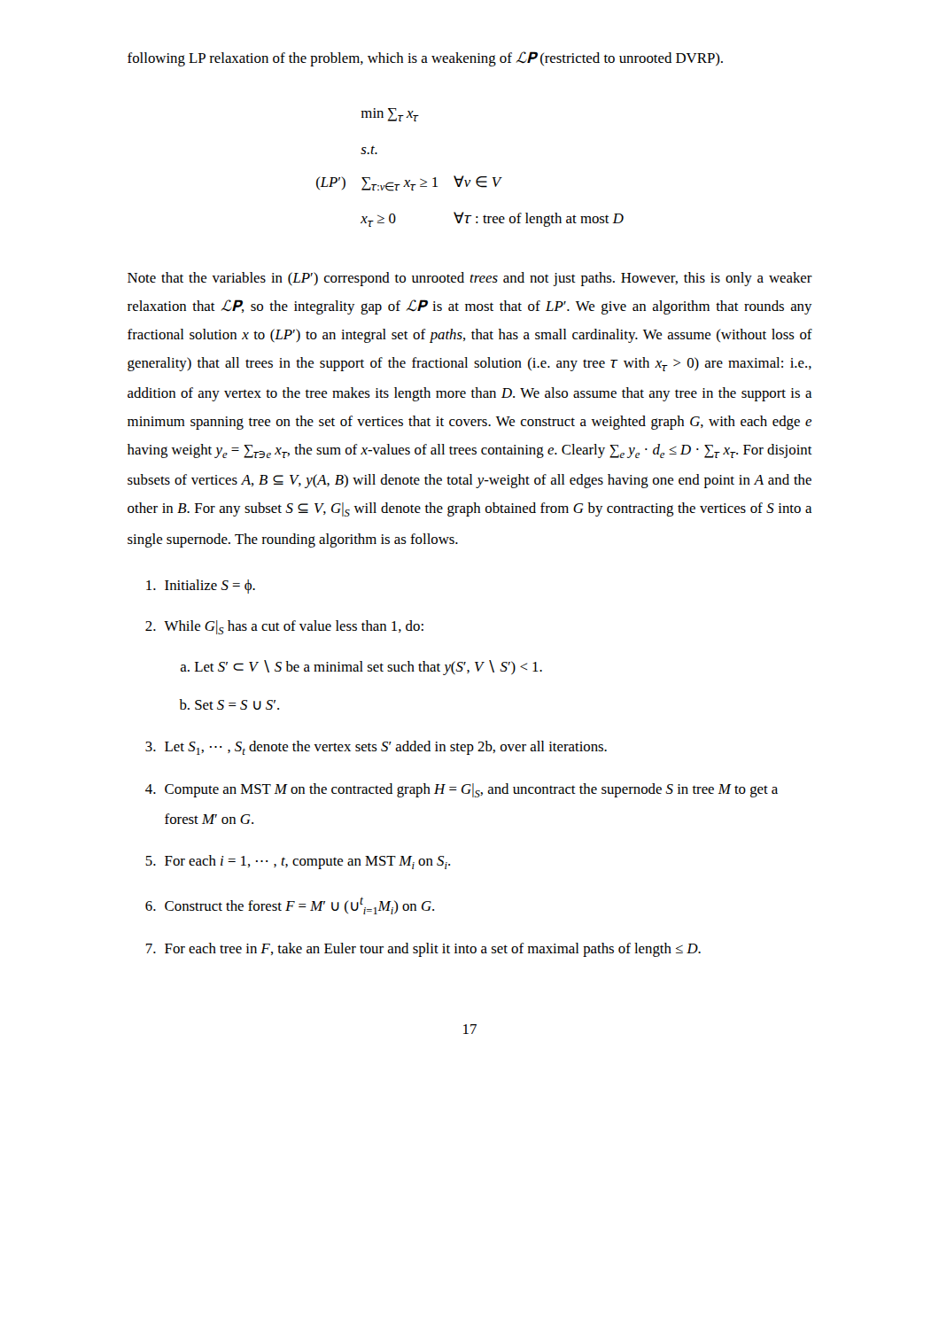following LP relaxation of the problem, which is a weakening of ℒ𝐏 (restricted to unrooted DVRP).
| | min ∑ 𝜏 x 𝜏 | |
| | s.t. | |
| ( LP ′) | ∑ 𝜏: v ∈𝜏 x 𝜏 ≥ 1 | ∀ v ∈ V |
| | x 𝜏 ≥ 0 | ∀𝜏 : tree of length at most D |
Note that the variables in (LP′) correspond to unrooted trees and not just paths. However, this is only a weaker relaxation that ℒ𝐏, so the integrality gap of ℒ𝐏 is at most that of LP′. We give an algorithm that rounds any fractional solution x to (LP′) to an integral set of paths, that has a small cardinality. We assume (without loss of generality) that all trees in the support of the fractional solution (i.e. any tree 𝜏 with x𝜏 > 0) are maximal: i.e., addition of any vertex to the tree makes its length more than D. We also assume that any tree in the support is a minimum spanning tree on the set of vertices that it covers. We construct a weighted graph G, with each edge e having weight ye = ∑𝜏∋e x𝜏, the sum of x-values of all trees containing e. Clearly ∑e ye · de ≤ D · ∑𝜏 x𝜏. For disjoint subsets of vertices A, B ⊆ V, y(A, B) will denote the total y-weight of all edges having one end point in A and the other in B. For any subset S ⊆ V, G|S will denote the graph obtained from G by contracting the vertices of S into a single supernode. The rounding algorithm is as follows.
Initialize S = ϕ.
While G|S has a cut of value less than 1, do:
Let S′ ⊂ V ∖ S be a minimal set such that y(S′, V ∖ S′) < 1.
Set S = S ∪ S′.
Let S1, ⋯ , St denote the vertex sets S′ added in step 2b, over all iterations.
Compute an MST M on the contracted graph H = G|S, and uncontract the supernode S in tree M to get a forest M′ on G.
For each i = 1, ⋯ , t, compute an MST Mi on Si.
Construct the forest F = M′ ∪ (∪ti=1Mi) on G.
For each tree in F, take an Euler tour and split it into a set of maximal paths of length ≤ D.
17